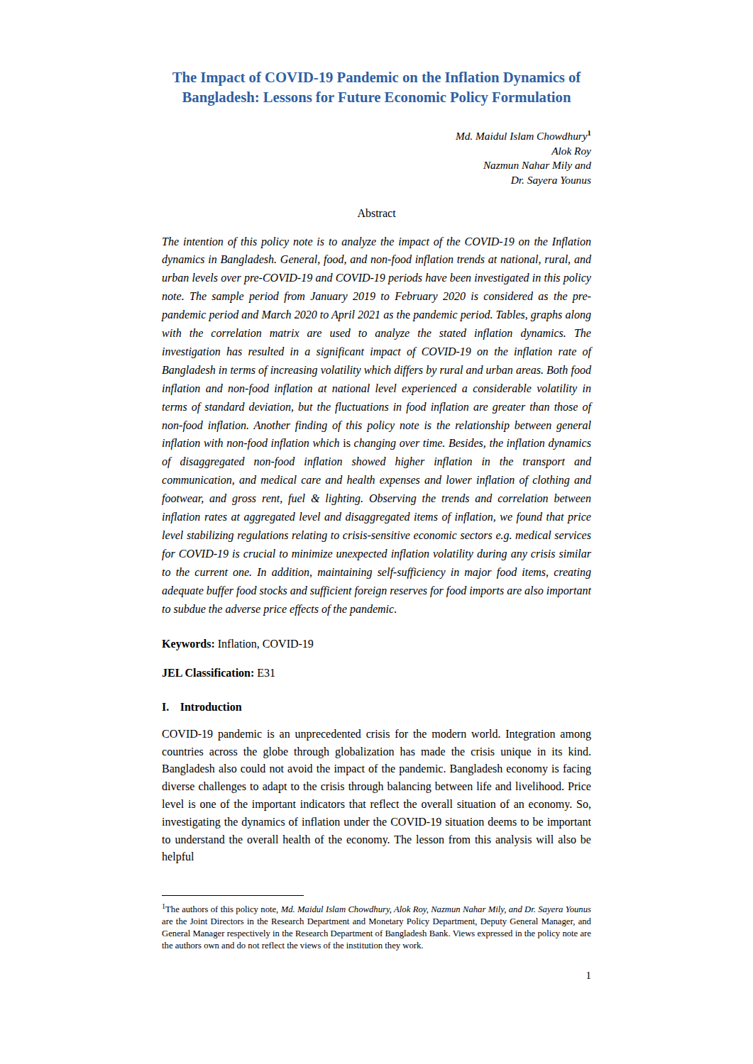The Impact of COVID-19 Pandemic on the Inflation Dynamics of
Bangladesh: Lessons for Future Economic Policy Formulation
Md. Maidul Islam Chowdhury1
Alok Roy
Nazmun Nahar Mily and
Dr. Sayera Younus
Abstract
The intention of this policy note is to analyze the impact of the COVID-19 on the Inflation dynamics in Bangladesh. General, food, and non-food inflation trends at national, rural, and urban levels over pre-COVID-19 and COVID-19 periods have been investigated in this policy note. The sample period from January 2019 to February 2020 is considered as the pre-pandemic period and March 2020 to April 2021 as the pandemic period. Tables, graphs along with the correlation matrix are used to analyze the stated inflation dynamics. The investigation has resulted in a significant impact of COVID-19 on the inflation rate of Bangladesh in terms of increasing volatility which differs by rural and urban areas. Both food inflation and non-food inflation at national level experienced a considerable volatility in terms of standard deviation, but the fluctuations in food inflation are greater than those of non-food inflation. Another finding of this policy note is the relationship between general inflation with non-food inflation which is changing over time. Besides, the inflation dynamics of disaggregated non-food inflation showed higher inflation in the transport and communication, and medical care and health expenses and lower inflation of clothing and footwear, and gross rent, fuel & lighting. Observing the trends and correlation between inflation rates at aggregated level and disaggregated items of inflation, we found that price level stabilizing regulations relating to crisis-sensitive economic sectors e.g. medical services for COVID-19 is crucial to minimize unexpected inflation volatility during any crisis similar to the current one. In addition, maintaining self-sufficiency in major food items, creating adequate buffer food stocks and sufficient foreign reserves for food imports are also important to subdue the adverse price effects of the pandemic.
Keywords: Inflation, COVID-19
JEL Classification: E31
I. Introduction
COVID-19 pandemic is an unprecedented crisis for the modern world. Integration among countries across the globe through globalization has made the crisis unique in its kind. Bangladesh also could not avoid the impact of the pandemic. Bangladesh economy is facing diverse challenges to adapt to the crisis through balancing between life and livelihood. Price level is one of the important indicators that reflect the overall situation of an economy. So, investigating the dynamics of inflation under the COVID-19 situation deems to be important to understand the overall health of the economy. The lesson from this analysis will also be helpful
1The authors of this policy note, Md. Maidul Islam Chowdhury, Alok Roy, Nazmun Nahar Mily, and Dr. Sayera Younus are the Joint Directors in the Research Department and Monetary Policy Department, Deputy General Manager, and General Manager respectively in the Research Department of Bangladesh Bank. Views expressed in the policy note are the authors own and do not reflect the views of the institution they work.
1